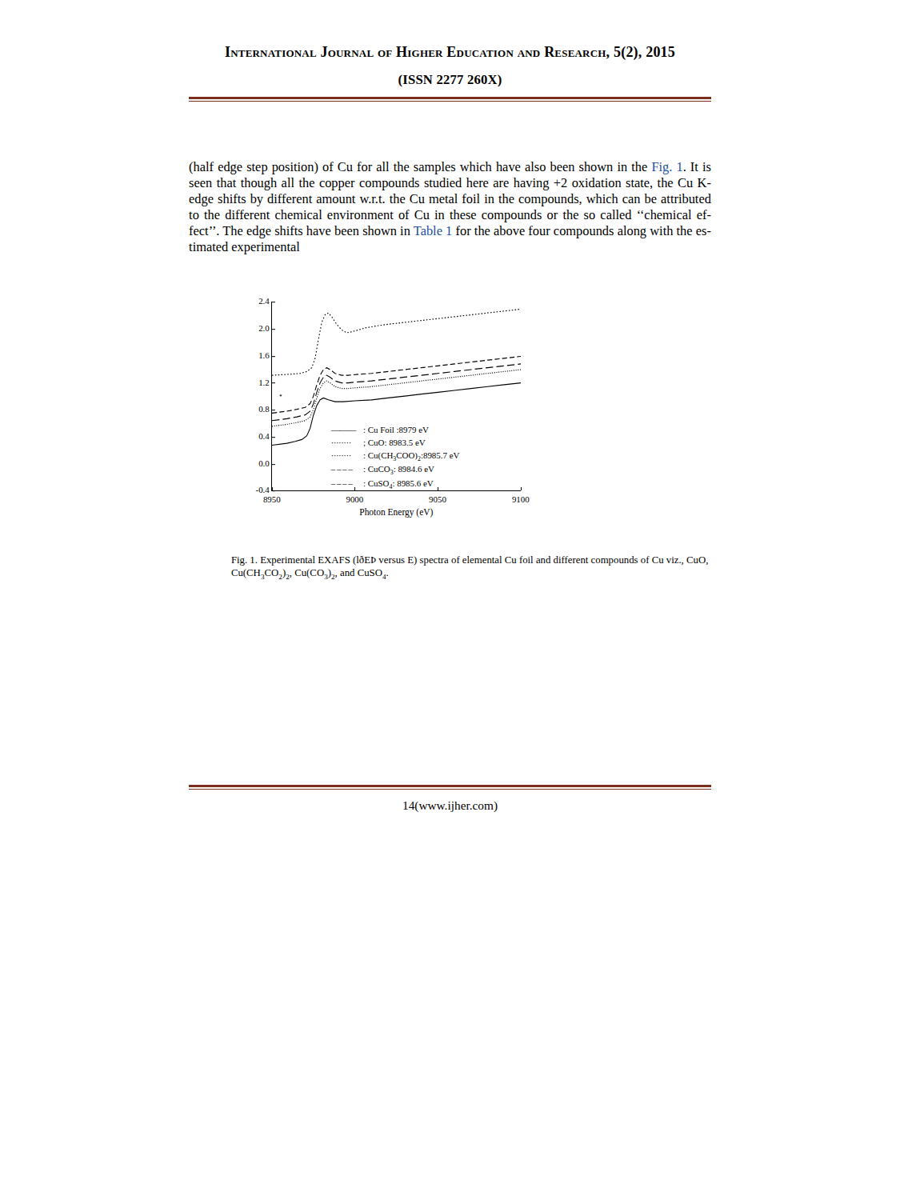International Journal of Higher Education and Research, 5(2), 2015
(ISSN 2277 260X)
(half edge step position) of Cu for all the samples which have also been shown in the Fig. 1. It is seen that though all the copper compounds studied here are having +2 oxidation state, the Cu K-edge shifts by different amount w.r.t. the Cu metal foil in the compounds, which can be attributed to the different chemical environment of Cu in these compounds or the so called ‘‘chemical effect’’. The edge shifts have been shown in Table 1 for the above four compounds along with the estimated experimental
2.4 2.0 1.6 1.2 0.8 0.4 0.0 -0.4 8950 9000 9050 9100 Photon Energy (eV)
⋆
———: Cu Foil :8979 eV
········; CuO: 8983.5 eV
········: Cu(CH3COO)2:8985.7 eV
– – – –: CuCO3: 8984.6 eV
– – – –: CuSO4: 8985.6 eV
Fig. 1. Experimental EXAFS (lðEÞ versus E) spectra of elemental Cu foil and different compounds of Cu viz., CuO, Cu(CH3CO2)2, Cu(CO3)2, and CuSO4.
14(www.ijher.com)